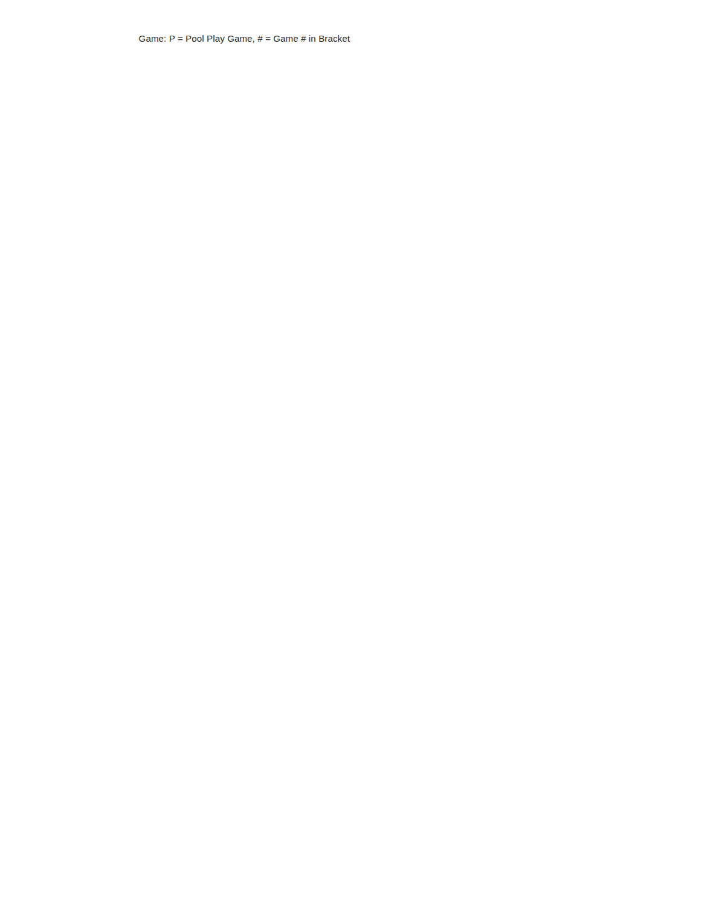Game: P = Pool Play Game, # = Game # in Bracket